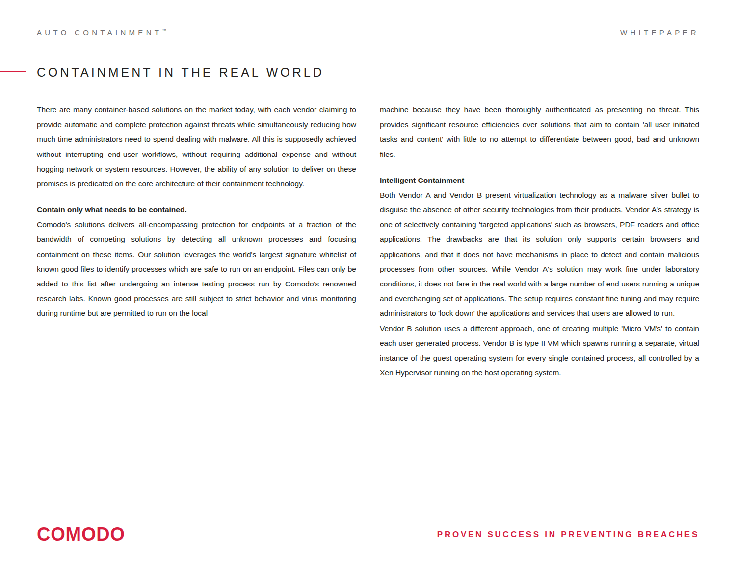Auto Containment™
Whitepaper
Containment in the Real World
There are many container-based solutions on the market today, with each vendor claiming to provide automatic and complete protection against threats while simultaneously reducing how much time administrators need to spend dealing with malware. All this is supposedly achieved without interrupting end-user workflows, without requiring additional expense and without hogging network or system resources. However, the ability of any solution to deliver on these promises is predicated on the core architecture of their containment technology.
Contain only what needs to be contained.
Comodo's solutions delivers all-encompassing protection for endpoints at a fraction of the bandwidth of competing solutions by detecting all unknown processes and focusing containment on these items. Our solution leverages the world's largest signature whitelist of known good files to identify processes which are safe to run on an endpoint. Files can only be added to this list after undergoing an intense testing process run by Comodo's renowned research labs. Known good processes are still subject to strict behavior and virus monitoring during runtime but are permitted to run on the local
machine because they have been thoroughly authenticated as presenting no threat. This provides significant resource efficiencies over solutions that aim to contain 'all user initiated tasks and content' with little to no attempt to differentiate between good, bad and unknown files.
Intelligent Containment
Both Vendor A and Vendor B present virtualization technology as a malware silver bullet to disguise the absence of other security technologies from their products. Vendor A's strategy is one of selectively containing 'targeted applications' such as browsers, PDF readers and office applications. The drawbacks are that its solution only supports certain browsers and applications, and that it does not have mechanisms in place to detect and contain malicious processes from other sources. While Vendor A's solution may work fine under laboratory conditions, it does not fare in the real world with a large number of end users running a unique and everchanging set of applications. The setup requires constant fine tuning and may require administrators to 'lock down' the applications and services that users are allowed to run.
Vendor B solution uses a different approach, one of creating multiple 'Micro VM's' to contain each user generated process. Vendor B is type II VM which spawns running a separate, virtual instance of the guest operating system for every single contained process, all controlled by a Xen Hypervisor running on the host operating system.
COMODO
Proven Success in Preventing Breaches